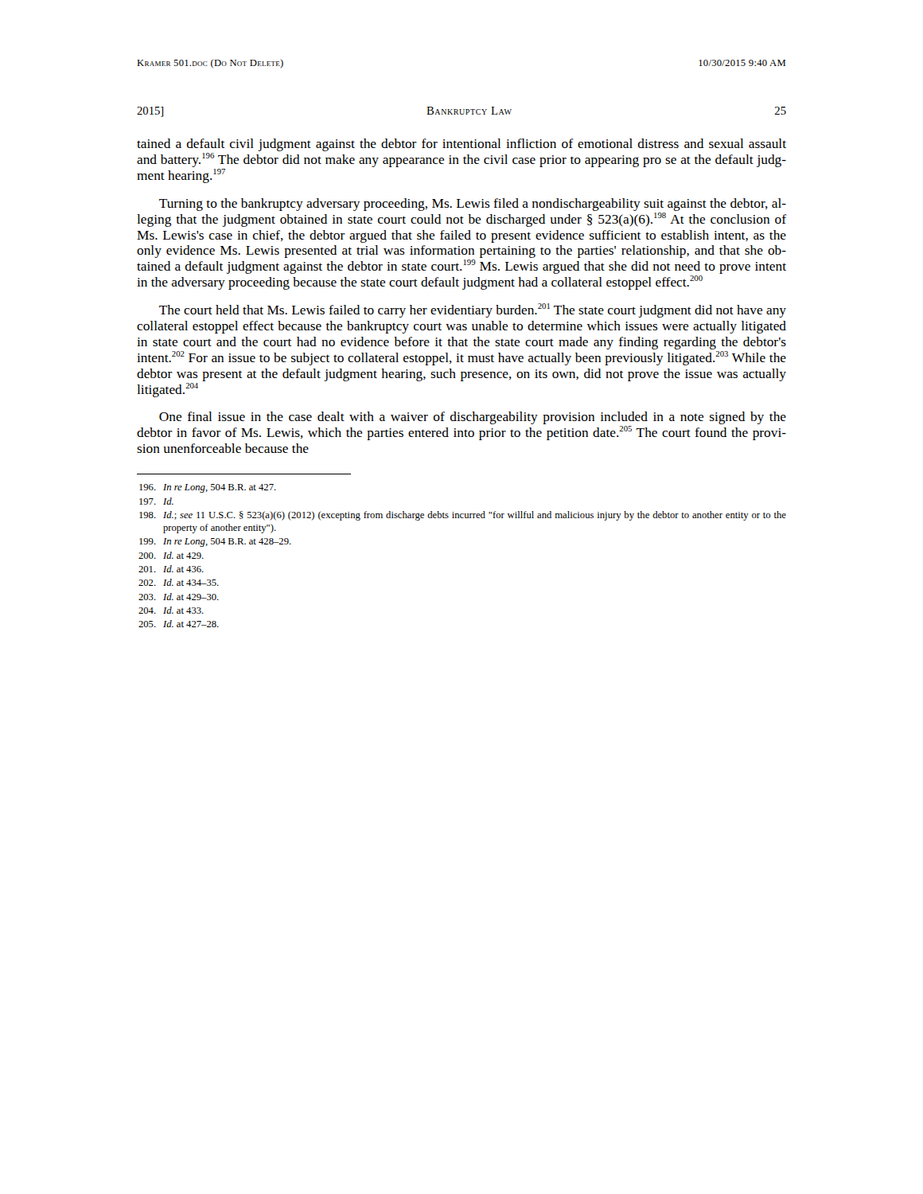Kramer 501.doc (Do Not Delete) 10/30/2015 9:40 AM
2015] Bankruptcy Law 25
tained a default civil judgment against the debtor for intentional infliction of emotional distress and sexual assault and battery.196 The debtor did not make any appearance in the civil case prior to appearing pro se at the default judgment hearing.197
Turning to the bankruptcy adversary proceeding, Ms. Lewis filed a nondischargeability suit against the debtor, alleging that the judgment obtained in state court could not be discharged under § 523(a)(6).198 At the conclusion of Ms. Lewis's case in chief, the debtor argued that she failed to present evidence sufficient to establish intent, as the only evidence Ms. Lewis presented at trial was information pertaining to the parties' relationship, and that she obtained a default judgment against the debtor in state court.199 Ms. Lewis argued that she did not need to prove intent in the adversary proceeding because the state court default judgment had a collateral estoppel effect.200
The court held that Ms. Lewis failed to carry her evidentiary burden.201 The state court judgment did not have any collateral estoppel effect because the bankruptcy court was unable to determine which issues were actually litigated in state court and the court had no evidence before it that the state court made any finding regarding the debtor's intent.202 For an issue to be subject to collateral estoppel, it must have actually been previously litigated.203 While the debtor was present at the default judgment hearing, such presence, on its own, did not prove the issue was actually litigated.204
One final issue in the case dealt with a waiver of dischargeability provision included in a note signed by the debtor in favor of Ms. Lewis, which the parties entered into prior to the petition date.205 The court found the provision unenforceable because the
196. In re Long, 504 B.R. at 427.
197. Id.
198. Id.; see 11 U.S.C. § 523(a)(6) (2012) (excepting from discharge debts incurred "for willful and malicious injury by the debtor to another entity or to the property of another entity").
199. In re Long, 504 B.R. at 428–29.
200. Id. at 429.
201. Id. at 436.
202. Id. at 434–35.
203. Id. at 429–30.
204. Id. at 433.
205. Id. at 427–28.